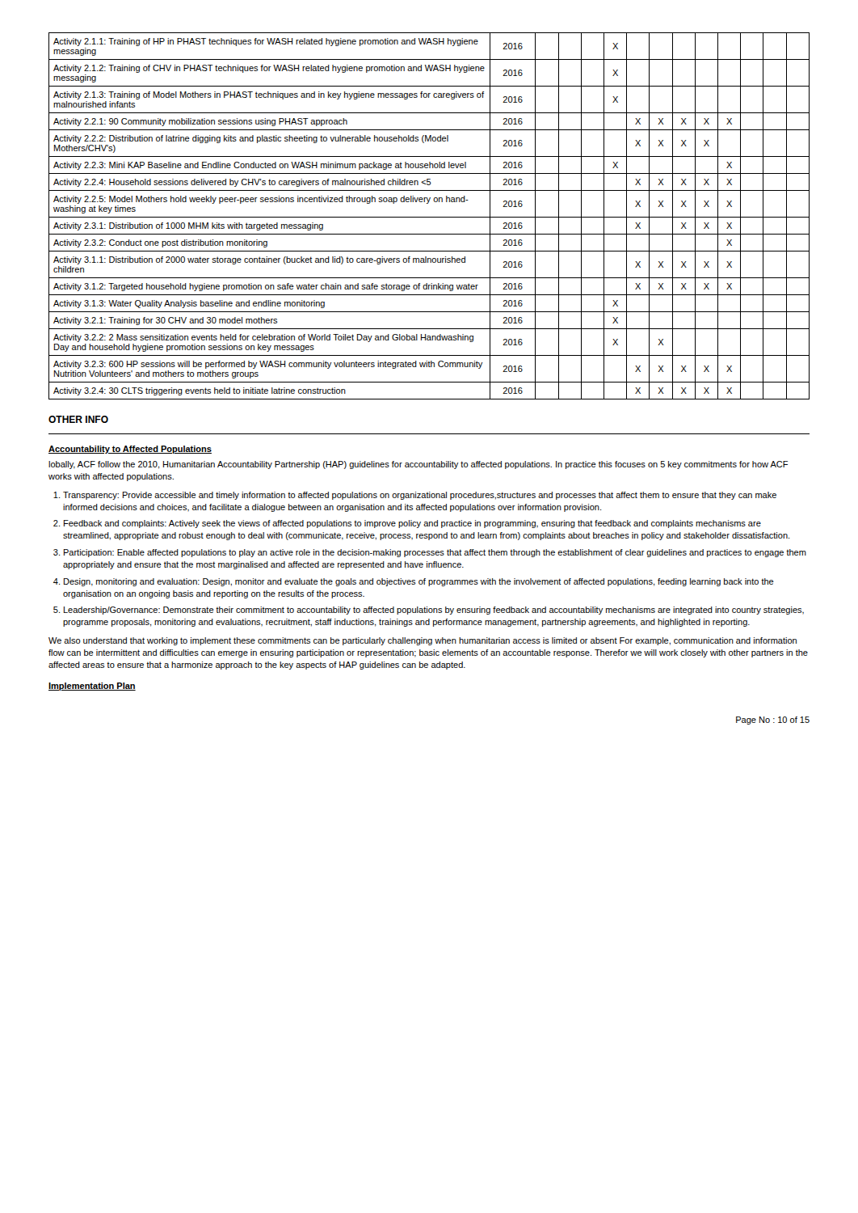| Activity 2.1.1: Training of HP in PHAST techniques for WASH related hygiene promotion and WASH hygiene messaging | 2016 | | | | X | | | | | | | | |
| Activity 2.1.2: Training of CHV in PHAST techniques for WASH related hygiene promotion and WASH hygiene messaging | 2016 | | | | X | | | | | | | | |
| Activity 2.1.3: Training of Model Mothers in PHAST techniques and in key hygiene messages for caregivers of malnourished infants | 2016 | | | | X | | | | | | | | |
| Activity 2.2.1: 90 Community mobilization sessions using PHAST approach | 2016 | | | | | X | X | X | X | X | | | |
| Activity 2.2.2: Distribution of latrine digging kits and plastic sheeting to vulnerable households (Model Mothers/CHV's) | 2016 | | | | | X | X | X | X | | | | |
| Activity 2.2.3: Mini KAP Baseline and Endline Conducted on WASH minimum package at household level | 2016 | | | | X | | | | | X | | | |
| Activity 2.2.4: Household sessions delivered by CHV's to caregivers of malnourished children <5 | 2016 | | | | | X | X | X | X | X | | | |
| Activity 2.2.5: Model Mothers hold weekly peer-peer sessions incentivized through soap delivery on hand-washing at key times | 2016 | | | | | X | X | X | X | X | | | |
| Activity 2.3.1: Distribution of 1000 MHM kits with targeted messaging | 2016 | | | | | X | | X | X | X | | | |
| Activity 2.3.2: Conduct one post distribution monitoring | 2016 | | | | | | | | | X | | | |
| Activity 3.1.1: Distribution of 2000 water storage container (bucket and lid) to care-givers of malnourished children | 2016 | | | | | X | X | X | X | X | | | |
| Activity 3.1.2: Targeted household hygiene promotion on safe water chain and safe storage of drinking water | 2016 | | | | | X | X | X | X | X | | | |
| Activity 3.1.3: Water Quality Analysis baseline and endline monitoring | 2016 | | | | X | | | | | | | | |
| Activity 3.2.1: Training for 30 CHV and 30 model mothers | 2016 | | | | X | | | | | | | | |
| Activity 3.2.2: 2 Mass sensitization events held for celebration of World Toilet Day and Global Handwashing Day and household hygiene promotion sessions on key messages | 2016 | | | | X | | X | | | | | | |
| Activity 3.2.3: 600 HP sessions will be performed by WASH community volunteers integrated with Community Nutrition Volunteers' and mothers to mothers groups | 2016 | | | | | X | X | X | X | X | | | |
| Activity 3.2.4: 30 CLTS triggering events held to initiate latrine construction | 2016 | | | | | X | X | X | X | X | | | |
OTHER INFO
Accountability to Affected Populations
lobally, ACF follow the 2010, Humanitarian Accountability Partnership (HAP) guidelines for accountability to affected populations. In practice this focuses on 5 key commitments for how ACF works with affected populations.
Transparency: Provide accessible and timely information to affected populations on organizational procedures,structures and processes that affect them to ensure that they can make informed decisions and choices, and facilitate a dialogue between an organisation and its affected populations over information provision.
Feedback and complaints: Actively seek the views of affected populations to improve policy and practice in programming, ensuring that feedback and complaints mechanisms are streamlined, appropriate and robust enough to deal with (communicate, receive, process, respond to and learn from) complaints about breaches in policy and stakeholder dissatisfaction.
Participation: Enable affected populations to play an active role in the decision-making processes that affect them through the establishment of clear guidelines and practices to engage them appropriately and ensure that the most marginalised and affected are represented and have influence.
Design, monitoring and evaluation: Design, monitor and evaluate the goals and objectives of programmes with the involvement of affected populations, feeding learning back into the organisation on an ongoing basis and reporting on the results of the process.
Leadership/Governance: Demonstrate their commitment to accountability to affected populations by ensuring feedback and accountability mechanisms are integrated into country strategies, programme proposals, monitoring and evaluations, recruitment, staff inductions, trainings and performance management, partnership agreements, and highlighted in reporting.
We also understand that working to implement these commitments can be particularly challenging when humanitarian access is limited or absent For example, communication and information flow can be intermittent and difficulties can emerge in ensuring participation or representation; basic elements of an accountable response. Therefor we will work closely with other partners in the affected areas to ensure that a harmonize approach to the key aspects of HAP guidelines can be adapted.
Implementation Plan
Page No : 10 of 15